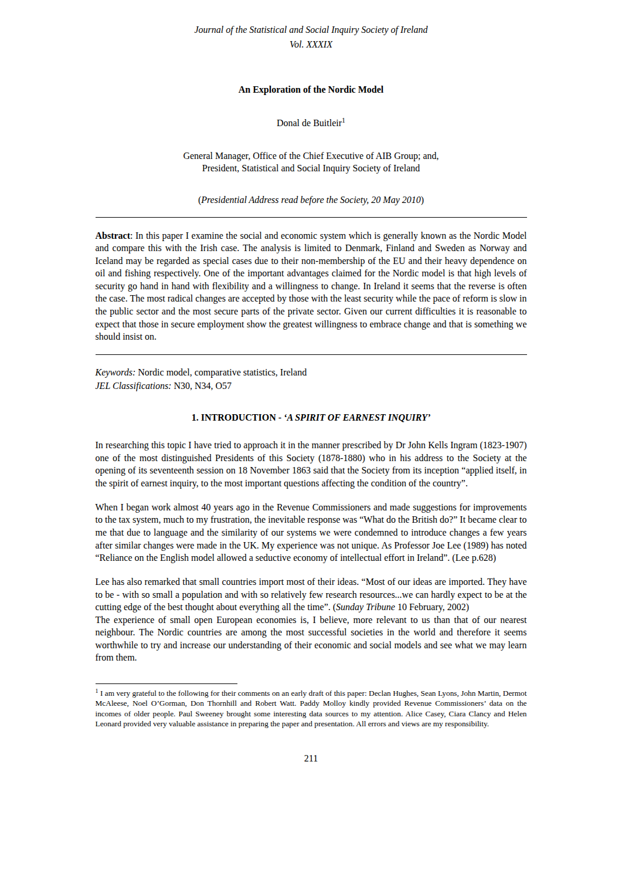Journal of the Statistical and Social Inquiry Society of Ireland
Vol. XXXIX
An Exploration of the Nordic Model
Donal de Buitleir1
General Manager, Office of the Chief Executive of AIB Group; and,
President, Statistical and Social Inquiry Society of Ireland
(Presidential Address read before the Society, 20 May 2010)
Abstract: In this paper I examine the social and economic system which is generally known as the Nordic Model and compare this with the Irish case. The analysis is limited to Denmark, Finland and Sweden as Norway and Iceland may be regarded as special cases due to their non-membership of the EU and their heavy dependence on oil and fishing respectively. One of the important advantages claimed for the Nordic model is that high levels of security go hand in hand with flexibility and a willingness to change. In Ireland it seems that the reverse is often the case. The most radical changes are accepted by those with the least security while the pace of reform is slow in the public sector and the most secure parts of the private sector. Given our current difficulties it is reasonable to expect that those in secure employment show the greatest willingness to embrace change and that is something we should insist on.
Keywords: Nordic model, comparative statistics, Ireland
JEL Classifications: N30, N34, O57
1. INTRODUCTION - ‘A SPIRIT OF EARNEST INQUIRY’
In researching this topic I have tried to approach it in the manner prescribed by Dr John Kells Ingram (1823-1907) one of the most distinguished Presidents of this Society (1878-1880) who in his address to the Society at the opening of its seventeenth session on 18 November 1863 said that the Society from its inception “applied itself, in the spirit of earnest inquiry, to the most important questions affecting the condition of the country”.
When I began work almost 40 years ago in the Revenue Commissioners and made suggestions for improvements to the tax system, much to my frustration, the inevitable response was “What do the British do?” It became clear to me that due to language and the similarity of our systems we were condemned to introduce changes a few years after similar changes were made in the UK. My experience was not unique. As Professor Joe Lee (1989) has noted “Reliance on the English model allowed a seductive economy of intellectual effort in Ireland”. (Lee p.628)
Lee has also remarked that small countries import most of their ideas. “Most of our ideas are imported. They have to be - with so small a population and with so relatively few research resources...we can hardly expect to be at the cutting edge of the best thought about everything all the time”. (Sunday Tribune 10 February, 2002)
The experience of small open European economies is, I believe, more relevant to us than that of our nearest neighbour. The Nordic countries are among the most successful societies in the world and therefore it seems worthwhile to try and increase our understanding of their economic and social models and see what we may learn from them.
1 I am very grateful to the following for their comments on an early draft of this paper: Declan Hughes, Sean Lyons, John Martin, Dermot McAleese, Noel O’Gorman, Don Thornhill and Robert Watt. Paddy Molloy kindly provided Revenue Commissioners’ data on the incomes of older people. Paul Sweeney brought some interesting data sources to my attention. Alice Casey, Ciara Clancy and Helen Leonard provided very valuable assistance in preparing the paper and presentation. All errors and views are my responsibility.
211